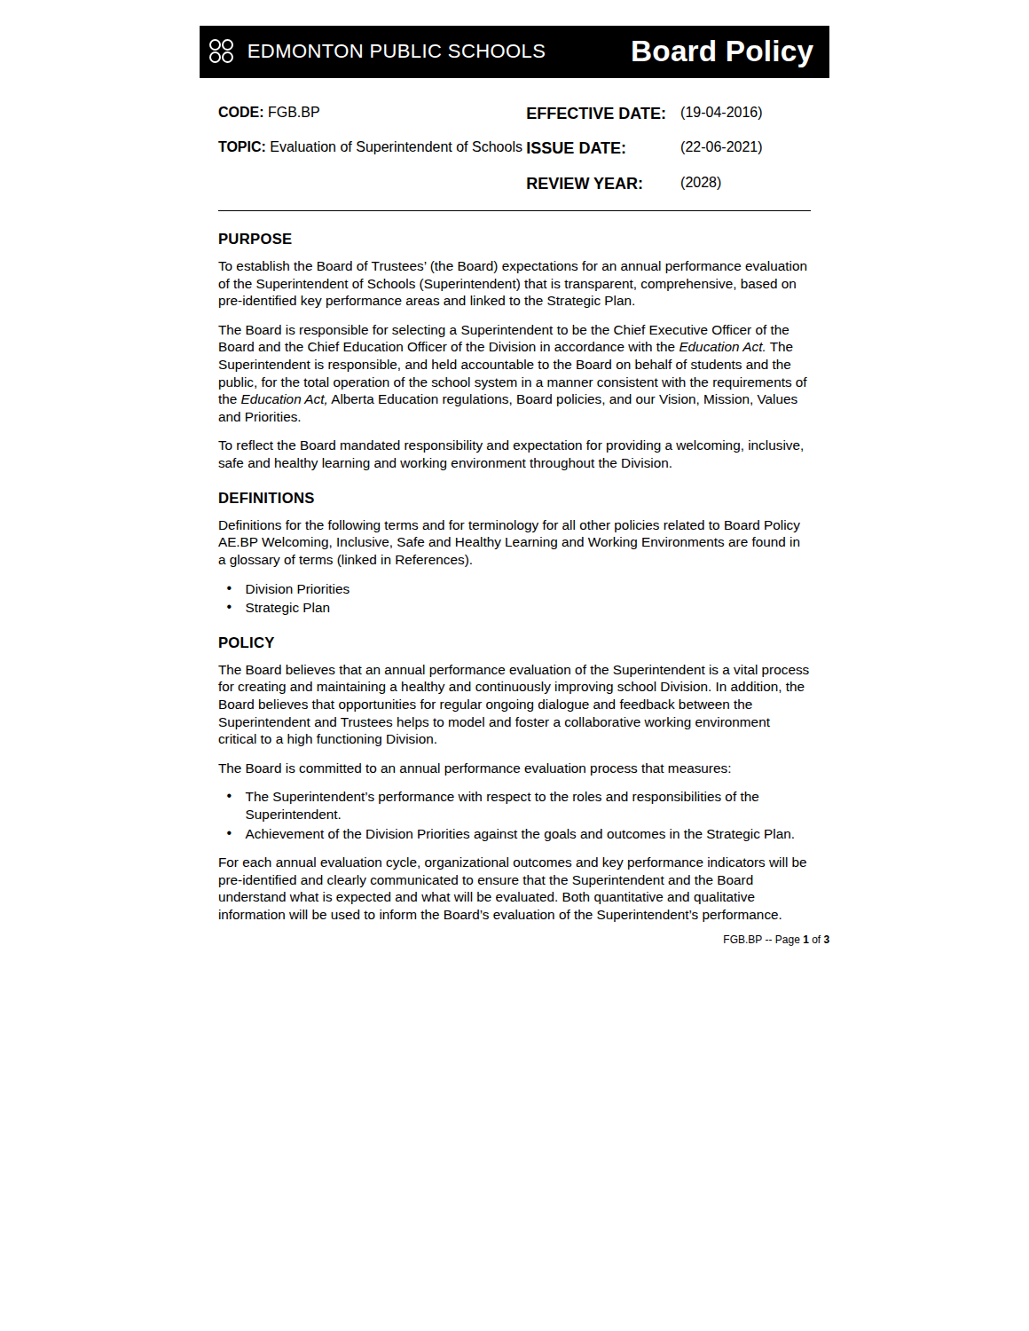EDMONTON PUBLIC SCHOOLS
Board Policy
| CODE: FGB.BP | EFFECTIVE DATE: | (19-04-2016) |
| TOPIC: Evaluation of Superintendent of Schools | ISSUE DATE: | (22-06-2021) |
| | REVIEW YEAR: | (2028) |
PURPOSE
To establish the Board of Trustees’ (the Board) expectations for an annual performance evaluation of the Superintendent of Schools (Superintendent) that is transparent, comprehensive, based on pre-identified key performance areas and linked to the Strategic Plan.
The Board is responsible for selecting a Superintendent to be the Chief Executive Officer of the Board and the Chief Education Officer of the Division in accordance with the Education Act. The Superintendent is responsible, and held accountable to the Board on behalf of students and the public, for the total operation of the school system in a manner consistent with the requirements of the Education Act, Alberta Education regulations, Board policies, and our Vision, Mission, Values and Priorities.
To reflect the Board mandated responsibility and expectation for providing a welcoming, inclusive, safe and healthy learning and working environment throughout the Division.
DEFINITIONS
Definitions for the following terms and for terminology for all other policies related to Board Policy AE.BP Welcoming, Inclusive, Safe and Healthy Learning and Working Environments are found in a glossary of terms (linked in References).
Division Priorities
Strategic Plan
POLICY
The Board believes that an annual performance evaluation of the Superintendent is a vital process for creating and maintaining a healthy and continuously improving school Division. In addition, the Board believes that opportunities for regular ongoing dialogue and feedback between the Superintendent and Trustees helps to model and foster a collaborative working environment critical to a high functioning Division.
The Board is committed to an annual performance evaluation process that measures:
The Superintendent’s performance with respect to the roles and responsibilities of the Superintendent.
Achievement of the Division Priorities against the goals and outcomes in the Strategic Plan.
For each annual evaluation cycle, organizational outcomes and key performance indicators will be pre-identified and clearly communicated to ensure that the Superintendent and the Board understand what is expected and what will be evaluated. Both quantitative and qualitative information will be used to inform the Board’s evaluation of the Superintendent’s performance.
FGB.BP -- Page 1 of 3